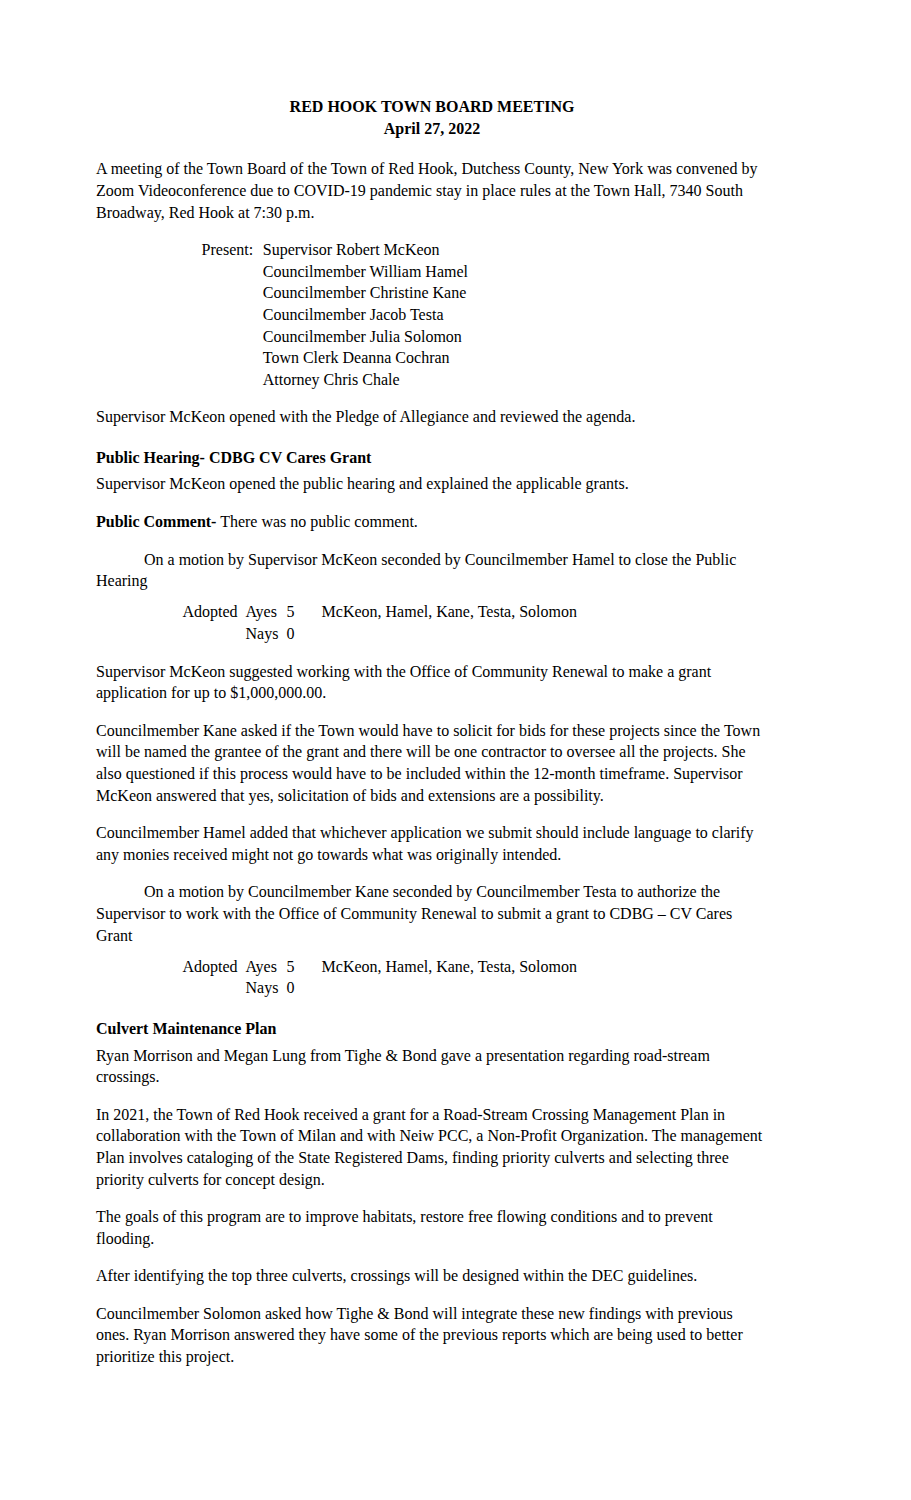RED HOOK TOWN BOARD MEETING April 27, 2022
A meeting of the Town Board of the Town of Red Hook, Dutchess County, New York was convened by Zoom Videoconference due to COVID-19 pandemic stay in place rules at the Town Hall, 7340 South Broadway, Red Hook at 7:30 p.m.
| Present: | Supervisor Robert McKeon |
| | Councilmember William Hamel |
| | Councilmember Christine Kane |
| | Councilmember Jacob Testa |
| | Councilmember Julia Solomon |
| | Town Clerk Deanna Cochran |
| | Attorney Chris Chale |
Supervisor McKeon opened with the Pledge of Allegiance and reviewed the agenda.
Public Hearing- CDBG CV Cares Grant
Supervisor McKeon opened the public hearing and explained the applicable grants.
Public Comment- There was no public comment.
On a motion by Supervisor McKeon seconded by Councilmember Hamel to close the Public Hearing
| Adopted | Ayes | 5 | McKeon, Hamel, Kane, Testa, Solomon |
| | Nays | 0 | |
Supervisor McKeon suggested working with the Office of Community Renewal to make a grant application for up to $1,000,000.00.
Councilmember Kane asked if the Town would have to solicit for bids for these projects since the Town will be named the grantee of the grant and there will be one contractor to oversee all the projects. She also questioned if this process would have to be included within the 12-month timeframe. Supervisor McKeon answered that yes, solicitation of bids and extensions are a possibility.
Councilmember Hamel added that whichever application we submit should include language to clarify any monies received might not go towards what was originally intended.
On a motion by Councilmember Kane seconded by Councilmember Testa to authorize the Supervisor to work with the Office of Community Renewal to submit a grant to CDBG – CV Cares Grant
| Adopted | Ayes | 5 | McKeon, Hamel, Kane, Testa, Solomon |
| | Nays | 0 | |
Culvert Maintenance Plan
Ryan Morrison and Megan Lung from Tighe & Bond gave a presentation regarding road-stream crossings.
In 2021, the Town of Red Hook received a grant for a Road-Stream Crossing Management Plan in collaboration with the Town of Milan and with Neiw PCC, a Non-Profit Organization. The management Plan involves cataloging of the State Registered Dams, finding priority culverts and selecting three priority culverts for concept design.
The goals of this program are to improve habitats, restore free flowing conditions and to prevent flooding.
After identifying the top three culverts, crossings will be designed within the DEC guidelines.
Councilmember Solomon asked how Tighe & Bond will integrate these new findings with previous ones. Ryan Morrison answered they have some of the previous reports which are being used to better prioritize this project.